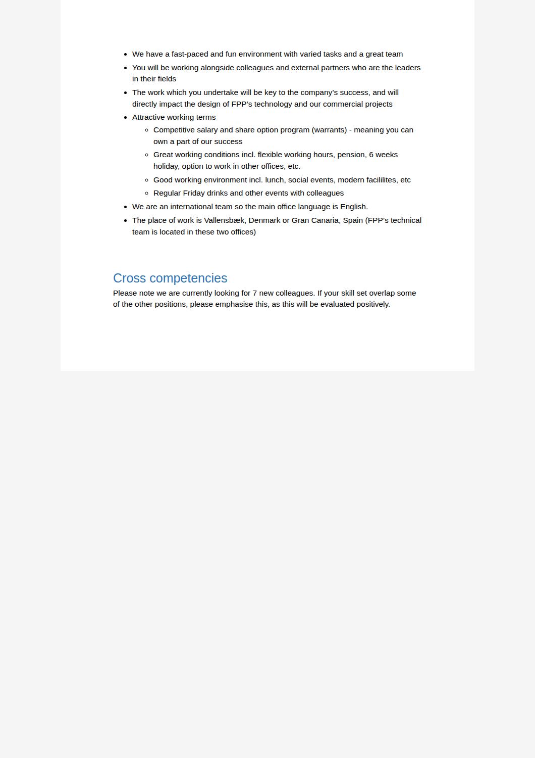We have a fast-paced and fun environment with varied tasks and a great team
You will be working alongside colleagues and external partners who are the leaders in their fields
The work which you undertake will be key to the company’s success, and will directly impact the design of FPP’s technology and our commercial projects
Attractive working terms
Competitive salary and share option program (warrants) - meaning you can own a part of our success
Great working conditions incl. flexible working hours, pension, 6 weeks holiday, option to work in other offices, etc.
Good working environment incl. lunch, social events, modern facililites, etc
Regular Friday drinks and other events with colleagues
We are an international team so the main office language is English.
The place of work is Vallensbæk, Denmark or Gran Canaria, Spain (FPP’s technical team is located in these two offices)
Cross competencies
Please note we are currently looking for 7 new colleagues. If your skill set overlap some of the other positions, please emphasise this, as this will be evaluated positively.